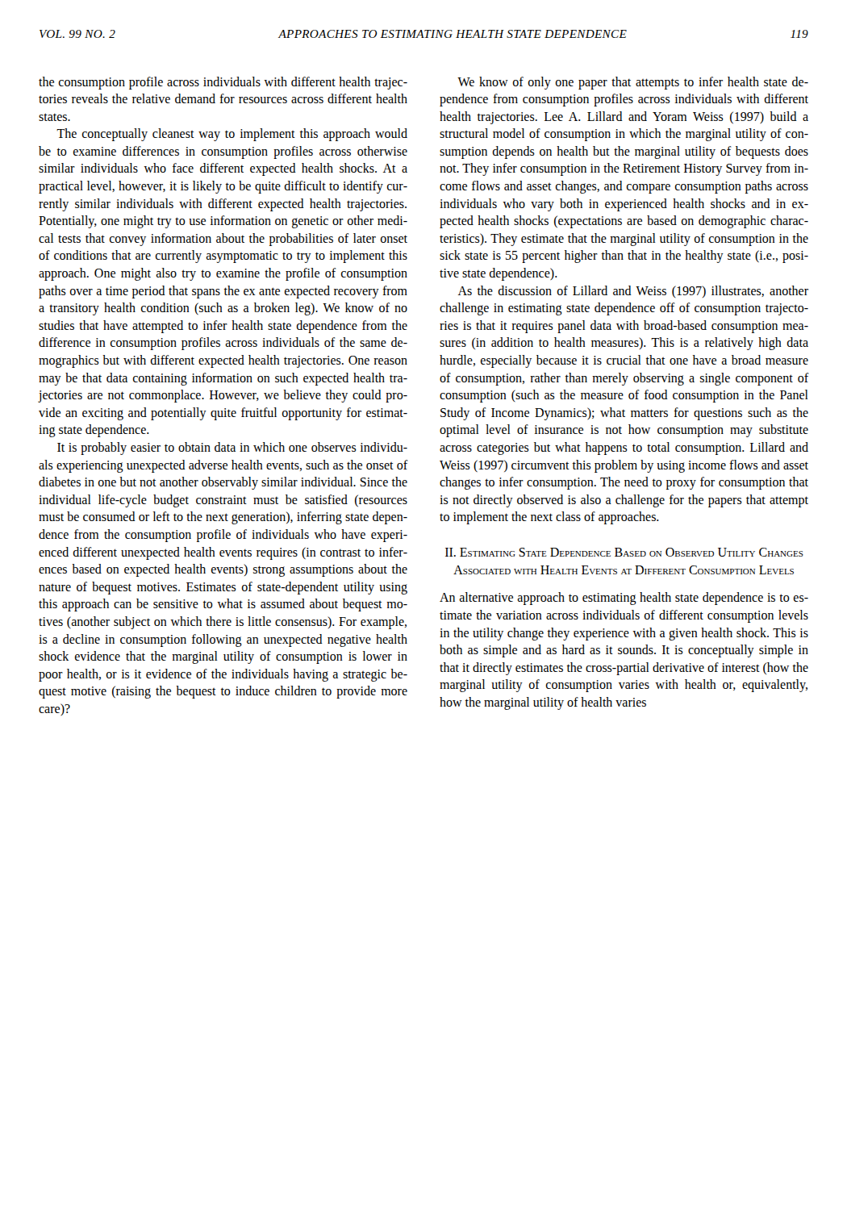VOL. 99 NO. 2 APPROACHES TO ESTIMATING HEALTH STATE DEPENDENCE 119
the consumption profile across individuals with different health trajectories reveals the relative demand for resources across different health states.
The conceptually cleanest way to implement this approach would be to examine differences in consumption profiles across otherwise similar individuals who face different expected health shocks. At a practical level, however, it is likely to be quite difficult to identify currently similar individuals with different expected health trajectories. Potentially, one might try to use information on genetic or other medical tests that convey information about the probabilities of later onset of conditions that are currently asymptomatic to try to implement this approach. One might also try to examine the profile of consumption paths over a time period that spans the ex ante expected recovery from a transitory health condition (such as a broken leg). We know of no studies that have attempted to infer health state dependence from the difference in consumption profiles across individuals of the same demographics but with different expected health trajectories. One reason may be that data containing information on such expected health trajectories are not commonplace. However, we believe they could provide an exciting and potentially quite fruitful opportunity for estimating state dependence.
It is probably easier to obtain data in which one observes individuals experiencing unexpected adverse health events, such as the onset of diabetes in one but not another observably similar individual. Since the individual life-cycle budget constraint must be satisfied (resources must be consumed or left to the next generation), inferring state dependence from the consumption profile of individuals who have experienced different unexpected health events requires (in contrast to inferences based on expected health events) strong assumptions about the nature of bequest motives. Estimates of state-dependent utility using this approach can be sensitive to what is assumed about bequest motives (another subject on which there is little consensus). For example, is a decline in consumption following an unexpected negative health shock evidence that the marginal utility of consumption is lower in poor health, or is it evidence of the individuals having a strategic bequest motive (raising the bequest to induce children to provide more care)?
We know of only one paper that attempts to infer health state dependence from consumption profiles across individuals with different health trajectories. Lee A. Lillard and Yoram Weiss (1997) build a structural model of consumption in which the marginal utility of consumption depends on health but the marginal utility of bequests does not. They infer consumption in the Retirement History Survey from income flows and asset changes, and compare consumption paths across individuals who vary both in experienced health shocks and in expected health shocks (expectations are based on demographic characteristics). They estimate that the marginal utility of consumption in the sick state is 55 percent higher than that in the healthy state (i.e., positive state dependence).
As the discussion of Lillard and Weiss (1997) illustrates, another challenge in estimating state dependence off of consumption trajectories is that it requires panel data with broad-based consumption measures (in addition to health measures). This is a relatively high data hurdle, especially because it is crucial that one have a broad measure of consumption, rather than merely observing a single component of consumption (such as the measure of food consumption in the Panel Study of Income Dynamics); what matters for questions such as the optimal level of insurance is not how consumption may substitute across categories but what happens to total consumption. Lillard and Weiss (1997) circumvent this problem by using income flows and asset changes to infer consumption. The need to proxy for consumption that is not directly observed is also a challenge for the papers that attempt to implement the next class of approaches.
II. Estimating State Dependence Based on Observed Utility Changes Associated with Health Events at Different Consumption Levels
An alternative approach to estimating health state dependence is to estimate the variation across individuals of different consumption levels in the utility change they experience with a given health shock. This is both as simple and as hard as it sounds. It is conceptually simple in that it directly estimates the cross-partial derivative of interest (how the marginal utility of consumption varies with health or, equivalently, how the marginal utility of health varies